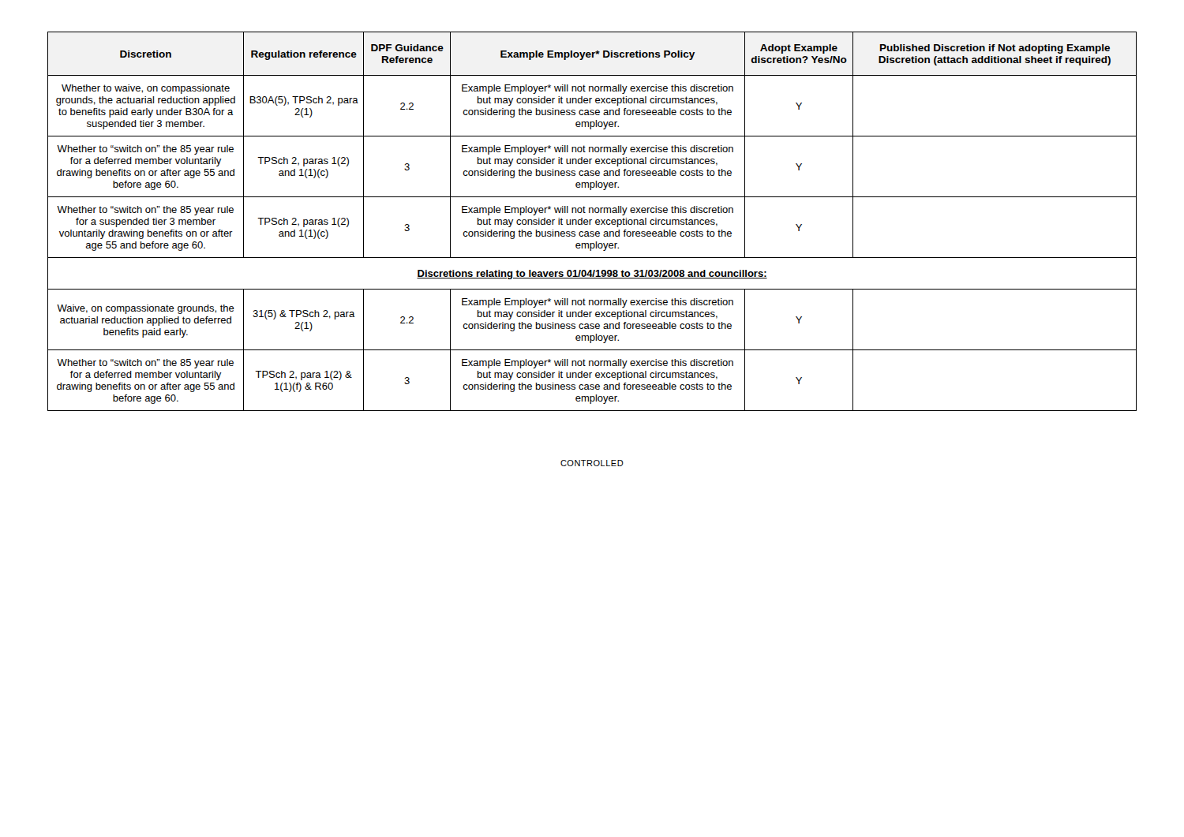| Discretion | Regulation reference | DPF Guidance Reference | Example Employer* Discretions Policy | Adopt Example discretion? Yes/No | Published Discretion if Not adopting Example Discretion (attach additional sheet if required) |
| --- | --- | --- | --- | --- | --- |
| Whether to waive, on compassionate grounds, the actuarial reduction applied to benefits paid early under B30A for a suspended tier 3 member. | B30A(5), TPSch 2, para 2(1) | 2.2 | Example Employer* will not normally exercise this discretion but may consider it under exceptional circumstances, considering the business case and foreseeable costs to the employer. | Y | |
| Whether to “switch on” the 85 year rule for a deferred member voluntarily drawing benefits on or after age 55 and before age 60. | TPSch 2, paras 1(2) and 1(1)(c) | 3 | Example Employer* will not normally exercise this discretion but may consider it under exceptional circumstances, considering the business case and foreseeable costs to the employer. | Y | |
| Whether to “switch on” the 85 year rule for a suspended tier 3 member voluntarily drawing benefits on or after age 55 and before age 60. | TPSch 2, paras 1(2) and 1(1)(c) | 3 | Example Employer* will not normally exercise this discretion but may consider it under exceptional circumstances, considering the business case and foreseeable costs to the employer. | Y | |
| Discretions relating to leavers 01/04/1998 to 31/03/2008 and councillors: |
| Waive, on compassionate grounds, the actuarial reduction applied to deferred benefits paid early. | 31(5) & TPSch 2, para 2(1) | 2.2 | Example Employer* will not normally exercise this discretion but may consider it under exceptional circumstances, considering the business case and foreseeable costs to the employer. | Y | |
| Whether to “switch on” the 85 year rule for a deferred member voluntarily drawing benefits on or after age 55 and before age 60. | TPSch 2, para 1(2) & 1(1)(f) & R60 | 3 | Example Employer* will not normally exercise this discretion but may consider it under exceptional circumstances, considering the business case and foreseeable costs to the employer. | Y | |
CONTROLLED